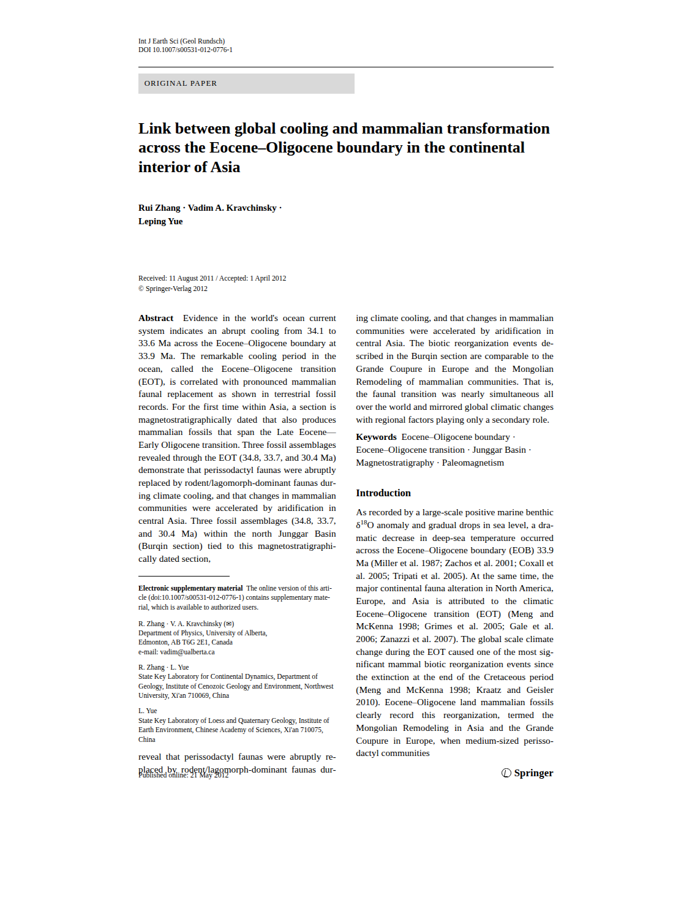Int J Earth Sci (Geol Rundsch)
DOI 10.1007/s00531-012-0776-1
ORIGINAL PAPER
Link between global cooling and mammalian transformation across the Eocene–Oligocene boundary in the continental interior of Asia
Rui Zhang · Vadim A. Kravchinsky ·
Leping Yue
Received: 11 August 2011 / Accepted: 1 April 2012
© Springer-Verlag 2012
Abstract Evidence in the world's ocean current system indicates an abrupt cooling from 34.1 to 33.6 Ma across the Eocene–Oligocene boundary at 33.9 Ma. The remarkable cooling period in the ocean, called the Eocene–Oligocene transition (EOT), is correlated with pronounced mammalian faunal replacement as shown in terrestrial fossil records. For the first time within Asia, a section is magnetostratigraphically dated that also produces mammalian fossils that span the Late Eocene—Early Oligocene transition. Three fossil assemblages revealed through the EOT (34.8, 33.7, and 30.4 Ma) demonstrate that perissodactyl faunas were abruptly replaced by rodent/lagomorph-dominant faunas during climate cooling, and that changes in mammalian communities were accelerated by aridification in central Asia. Three fossil assemblages (34.8, 33.7, and 30.4 Ma) within the north Junggar Basin (Burqin section) tied to this magnetostratigraphically dated section,
Electronic supplementary material The online version of this article (doi:10.1007/s00531-012-0776-1) contains supplementary material, which is available to authorized users.
R. Zhang · V. A. Kravchinsky (✉)
Department of Physics, University of Alberta,
Edmonton, AB T6G 2E1, Canada
e-mail: vadim@ualberta.ca
R. Zhang · L. Yue
State Key Laboratory for Continental Dynamics, Department of Geology, Institute of Cenozoic Geology and Environment, Northwest University, Xi'an 710069, China
L. Yue
State Key Laboratory of Loess and Quaternary Geology, Institute of Earth Environment, Chinese Academy of Sciences, Xi'an 710075, China
reveal that perissodactyl faunas were abruptly replaced by rodent/lagomorph-dominant faunas during climate cooling, and that changes in mammalian communities were accelerated by aridification in central Asia. The biotic reorganization events described in the Burqin section are comparable to the Grande Coupure in Europe and the Mongolian Remodeling of mammalian communities. That is, the faunal transition was nearly simultaneous all over the world and mirrored global climatic changes with regional factors playing only a secondary role.
Keywords Eocene–Oligocene boundary ·
Eocene–Oligocene transition · Junggar Basin ·
Magnetostratigraphy · Paleomagnetism
Introduction
As recorded by a large-scale positive marine benthic δ18O anomaly and gradual drops in sea level, a dramatic decrease in deep-sea temperature occurred across the Eocene–Oligocene boundary (EOB) 33.9 Ma (Miller et al. 1987; Zachos et al. 2001; Coxall et al. 2005; Tripati et al. 2005). At the same time, the major continental fauna alteration in North America, Europe, and Asia is attributed to the climatic Eocene–Oligocene transition (EOT) (Meng and McKenna 1998; Grimes et al. 2005; Gale et al. 2006; Zanazzi et al. 2007). The global scale climate change during the EOT caused one of the most significant mammal biotic reorganization events since the extinction at the end of the Cretaceous period (Meng and McKenna 1998; Kraatz and Geisler 2010). Eocene–Oligocene land mammalian fossils clearly record this reorganization, termed the Mongolian Remodeling in Asia and the Grande Coupure in Europe, when medium-sized perissodactyl communities
Published online: 21 May 2012
Springer